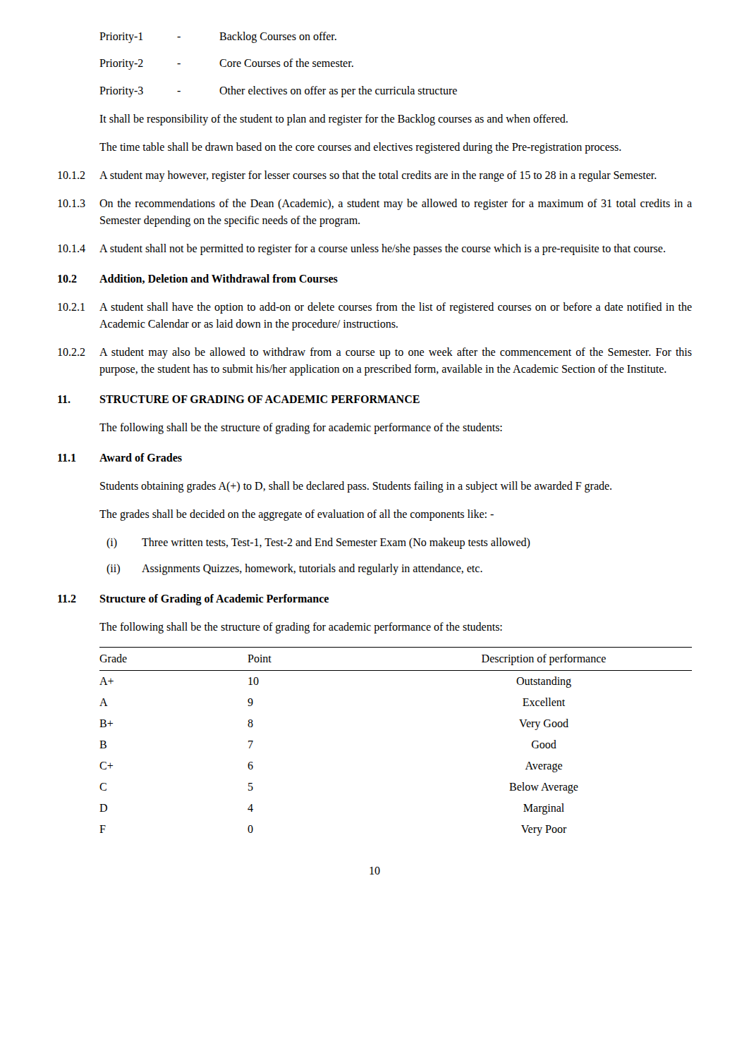Priority-1
-
Backlog Courses on offer.
Priority-2
-
Core Courses of the semester.
Priority-3
-
Other electives on offer as per the curricula structure
It shall be responsibility of the student to plan and register for the Backlog courses as and when offered.
The time table shall be drawn based on the core courses and electives registered during the Pre-registration process.
10.1.2
A student may however, register for lesser courses so that the total credits are in the range of 15 to 28 in a regular Semester.
10.1.3
On the recommendations of the Dean (Academic), a student may be allowed to register for a maximum of 31 total credits in a Semester depending on the specific needs of the program.
10.1.4
A student shall not be permitted to register for a course unless he/she passes the course which is a pre-requisite to that course.
10.2
Addition, Deletion and Withdrawal from Courses
10.2.1
A student shall have the option to add-on or delete courses from the list of registered courses on or before a date notified in the Academic Calendar or as laid down in the procedure/ instructions.
10.2.2
A student may also be allowed to withdraw from a course up to one week after the commencement of the Semester. For this purpose, the student has to submit his/her application on a prescribed form, available in the Academic Section of the Institute.
11.
STRUCTURE OF GRADING OF ACADEMIC PERFORMANCE
The following shall be the structure of grading for academic performance of the students:
11.1
Award of Grades
Students obtaining grades A(+) to D, shall be declared pass. Students failing in a subject will be awarded F grade.
The grades shall be decided on the aggregate of evaluation of all the components like: -
(i)
Three written tests, Test-1, Test-2 and End Semester Exam (No makeup tests allowed)
(ii)
Assignments Quizzes, homework, tutorials and regularly in attendance, etc.
11.2
Structure of Grading of Academic Performance
The following shall be the structure of grading for academic performance of the students:
| Grade | Point | Description of performance |
| --- | --- | --- |
| A+ | 10 | Outstanding |
| A | 9 | Excellent |
| B+ | 8 | Very Good |
| B | 7 | Good |
| C+ | 6 | Average |
| C | 5 | Below Average |
| D | 4 | Marginal |
| F | 0 | Very Poor |
10